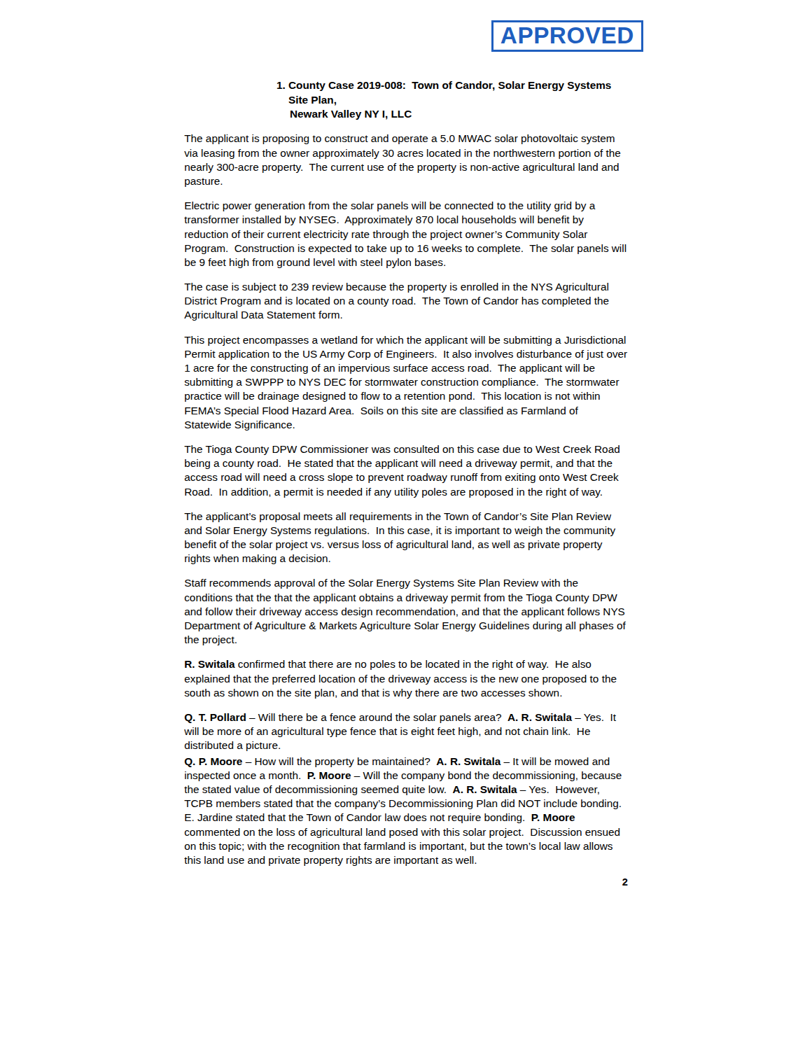APPROVED
County Case 2019-008: Town of Candor, Solar Energy Systems Site Plan, Newark Valley NY I, LLC
The applicant is proposing to construct and operate a 5.0 MWAC solar photovoltaic system via leasing from the owner approximately 30 acres located in the northwestern portion of the nearly 300-acre property. The current use of the property is non-active agricultural land and pasture.
Electric power generation from the solar panels will be connected to the utility grid by a transformer installed by NYSEG. Approximately 870 local households will benefit by reduction of their current electricity rate through the project owner’s Community Solar Program. Construction is expected to take up to 16 weeks to complete. The solar panels will be 9 feet high from ground level with steel pylon bases.
The case is subject to 239 review because the property is enrolled in the NYS Agricultural District Program and is located on a county road. The Town of Candor has completed the Agricultural Data Statement form.
This project encompasses a wetland for which the applicant will be submitting a Jurisdictional Permit application to the US Army Corp of Engineers. It also involves disturbance of just over 1 acre for the constructing of an impervious surface access road. The applicant will be submitting a SWPPP to NYS DEC for stormwater construction compliance. The stormwater practice will be drainage designed to flow to a retention pond. This location is not within FEMA’s Special Flood Hazard Area. Soils on this site are classified as Farmland of Statewide Significance.
The Tioga County DPW Commissioner was consulted on this case due to West Creek Road being a county road. He stated that the applicant will need a driveway permit, and that the access road will need a cross slope to prevent roadway runoff from exiting onto West Creek Road. In addition, a permit is needed if any utility poles are proposed in the right of way.
The applicant’s proposal meets all requirements in the Town of Candor’s Site Plan Review and Solar Energy Systems regulations. In this case, it is important to weigh the community benefit of the solar project vs. versus loss of agricultural land, as well as private property rights when making a decision.
Staff recommends approval of the Solar Energy Systems Site Plan Review with the conditions that the that the applicant obtains a driveway permit from the Tioga County DPW and follow their driveway access design recommendation, and that the applicant follows NYS Department of Agriculture & Markets Agriculture Solar Energy Guidelines during all phases of the project.
R. Switala confirmed that there are no poles to be located in the right of way. He also explained that the preferred location of the driveway access is the new one proposed to the south as shown on the site plan, and that is why there are two accesses shown.
Q. T. Pollard – Will there be a fence around the solar panels area? A. R. Switala – Yes. It will be more of an agricultural type fence that is eight feet high, and not chain link. He distributed a picture.
Q. P. Moore – How will the property be maintained? A. R. Switala – It will be mowed and inspected once a month. P. Moore – Will the company bond the decommissioning, because the stated value of decommissioning seemed quite low. A. R. Switala – Yes. However, TCPB members stated that the company’s Decommissioning Plan did NOT include bonding. E. Jardine stated that the Town of Candor law does not require bonding. P. Moore commented on the loss of agricultural land posed with this solar project. Discussion ensued on this topic; with the recognition that farmland is important, but the town’s local law allows this land use and private property rights are important as well.
2